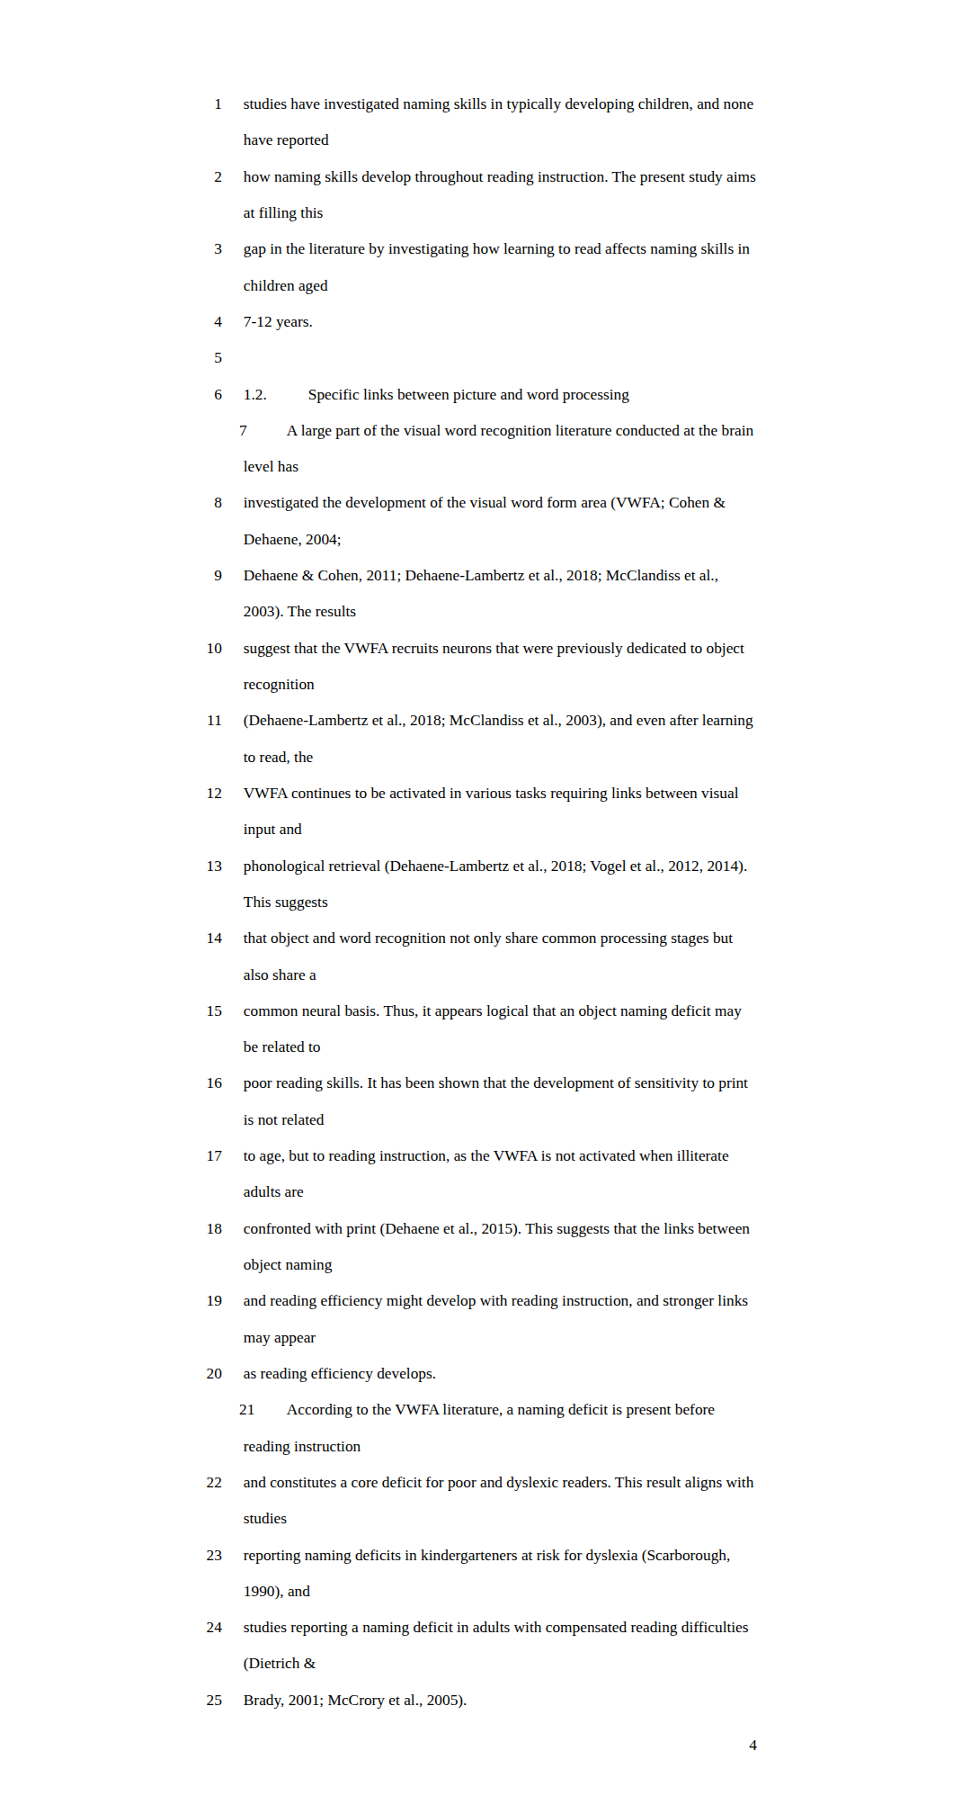studies have investigated naming skills in typically developing children, and none have reported
how naming skills develop throughout reading instruction. The present study aims at filling this
gap in the literature by investigating how learning to read affects naming skills in children aged
7-12 years.
1.2. Specific links between picture and word processing
A large part of the visual word recognition literature conducted at the brain level has
investigated the development of the visual word form area (VWFA; Cohen & Dehaene, 2004;
Dehaene & Cohen, 2011; Dehaene-Lambertz et al., 2018; McClandiss et al., 2003). The results
suggest that the VWFA recruits neurons that were previously dedicated to object recognition
(Dehaene-Lambertz et al., 2018; McClandiss et al., 2003), and even after learning to read, the
VWFA continues to be activated in various tasks requiring links between visual input and
phonological retrieval (Dehaene-Lambertz et al., 2018; Vogel et al., 2012, 2014). This suggests
that object and word recognition not only share common processing stages but also share a
common neural basis. Thus, it appears logical that an object naming deficit may be related to
poor reading skills. It has been shown that the development of sensitivity to print is not related
to age, but to reading instruction, as the VWFA is not activated when illiterate adults are
confronted with print (Dehaene et al., 2015). This suggests that the links between object naming
and reading efficiency might develop with reading instruction, and stronger links may appear
as reading efficiency develops.
According to the VWFA literature, a naming deficit is present before reading instruction
and constitutes a core deficit for poor and dyslexic readers. This result aligns with studies
reporting naming deficits in kindergarteners at risk for dyslexia (Scarborough, 1990), and
studies reporting a naming deficit in adults with compensated reading difficulties (Dietrich &
Brady, 2001; McCrory et al., 2005).
4